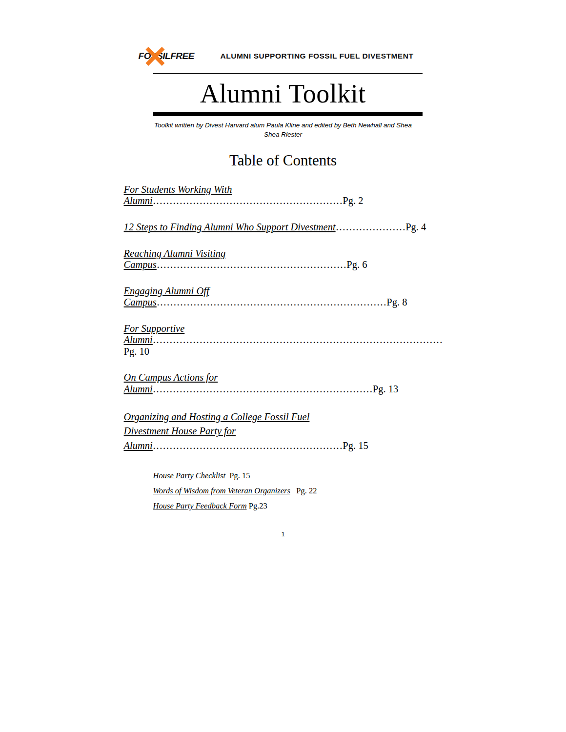FossilFree
✕
Alumni Supporting Fossil Fuel Divestment
Alumni Toolkit
Toolkit written by Divest Harvard alum Paula Kline and edited by Beth Newhall and Shea Shea Riester
Table of Contents
For Students Working With Alumni…………………………………………………Pg. 2
12 Steps to Finding Alumni Who Support Divestment…………………Pg. 4
Reaching Alumni Visiting Campus…………………………………………………Pg. 6
Engaging Alumni Off Campus……………………………………………………………Pg. 8
For Supportive Alumni……………………………………………………………………………Pg. 10
On Campus Actions for Alumni…………………………………………………………Pg. 13
Organizing and Hosting a College Fossil Fuel
Divestment House Party for Alumni…………………………………………………Pg. 15
House Party Checklist Pg. 15
Words of Wisdom from Veteran Organizers Pg. 22
House Party Feedback Form Pg.23
1